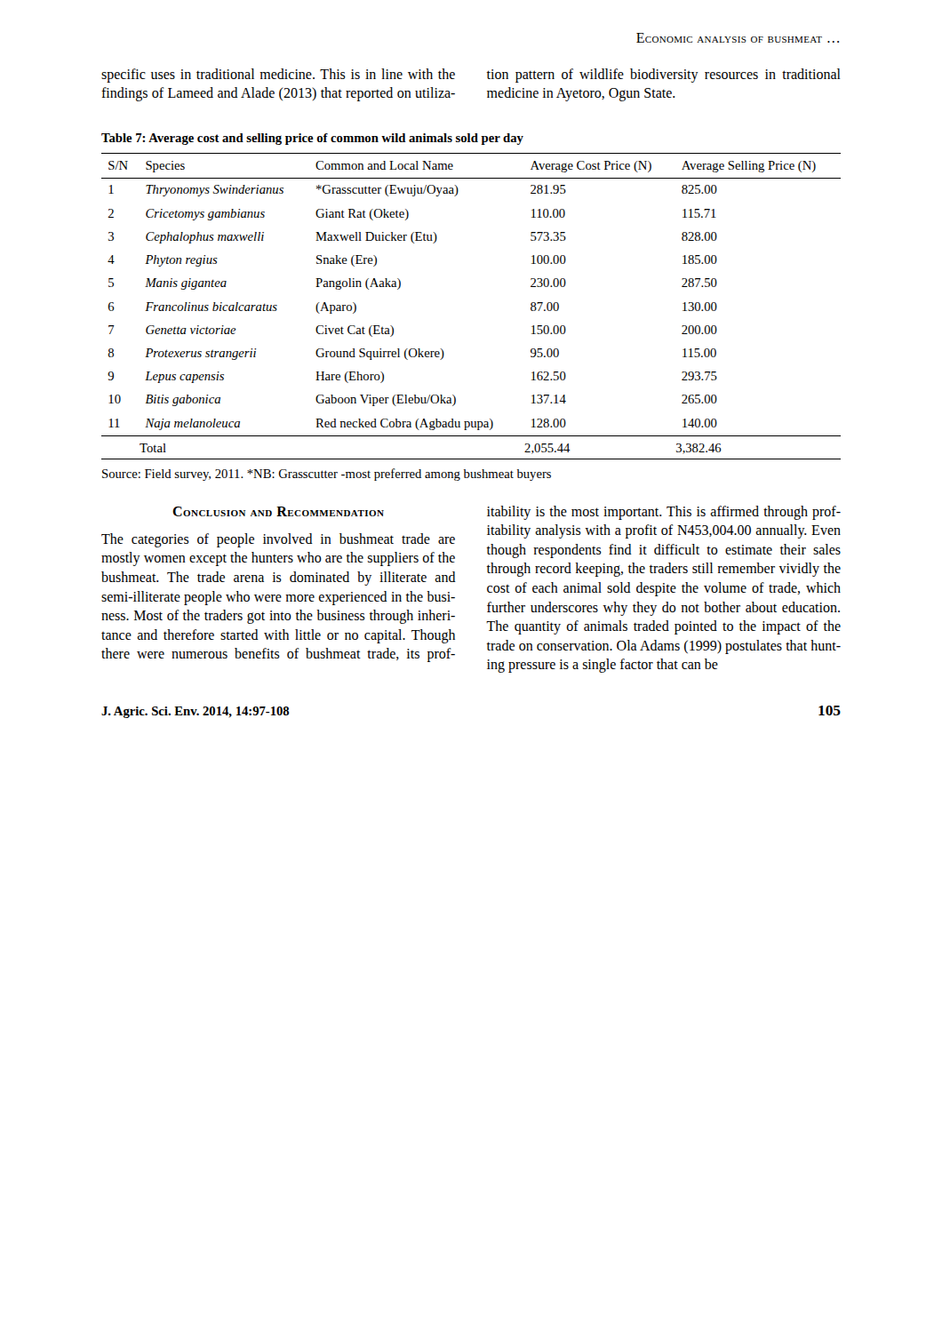Economic analysis of bushmeat …
specific uses in traditional medicine. This is in line with the findings of Lameed and Alade (2013) that reported on utilization pattern of wildlife biodiversity resources in traditional medicine in Ayetoro, Ogun State.
Table 7: Average cost and selling price of common wild animals sold per day
| S/N | Species | Common and Local Name | Average Cost Price (N) | Average Selling Price (N) |
| --- | --- | --- | --- | --- |
| 1 | Thryonomys Swinderianus | *Grasscutter (Ewuju/Oyaa) | 281.95 | 825.00 |
| 2 | Cricetomys gambianus | Giant Rat (Okete) | 110.00 | 115.71 |
| 3 | Cephalophus maxwelli | Maxwell Duicker (Etu) | 573.35 | 828.00 |
| 4 | Phyton regius | Snake (Ere) | 100.00 | 185.00 |
| 5 | Manis gigantea | Pangolin (Aaka) | 230.00 | 287.50 |
| 6 | Francolinus bicalcaratus | (Aparo) | 87.00 | 130.00 |
| 7 | Genetta victoriae | Civet Cat (Eta) | 150.00 | 200.00 |
| 8 | Protexerus strangerii | Ground Squirrel (Okere) | 95.00 | 115.00 |
| 9 | Lepus capensis | Hare (Ehoro) | 162.50 | 293.75 |
| 10 | Bitis gabonica | Gaboon Viper (Elebu/Oka) | 137.14 | 265.00 |
| 11 | Naja melanoleuca | Red necked Cobra (Agbadu pupa) | 128.00 | 140.00 |
| | Total | | 2,055.44 | 3,382.46 |
Source: Field survey, 2011. *NB: Grasscutter -most preferred among bushmeat buyers
Conclusion and Recommendation
The categories of people involved in bushmeat trade are mostly women except the hunters who are the suppliers of the bushmeat. The trade arena is dominated by illiterate and semi-illiterate people who were more experienced in the business. Most of the traders got into the business through inheritance and therefore started with little or no capital. Though there were numerous benefits of bushmeat trade, its profitability is the most important. This is affirmed through profitability analysis with a profit of N453,004.00 annually. Even though respondents find it difficult to estimate their sales through record keeping, the traders still remember vividly the cost of each animal sold despite the volume of trade, which further underscores why they do not bother about education. The quantity of animals traded pointed to the impact of the trade on conservation. Ola Adams (1999) postulates that hunting pressure is a single factor that can be
J. Agric. Sci. Env. 2014, 14:97-108 105